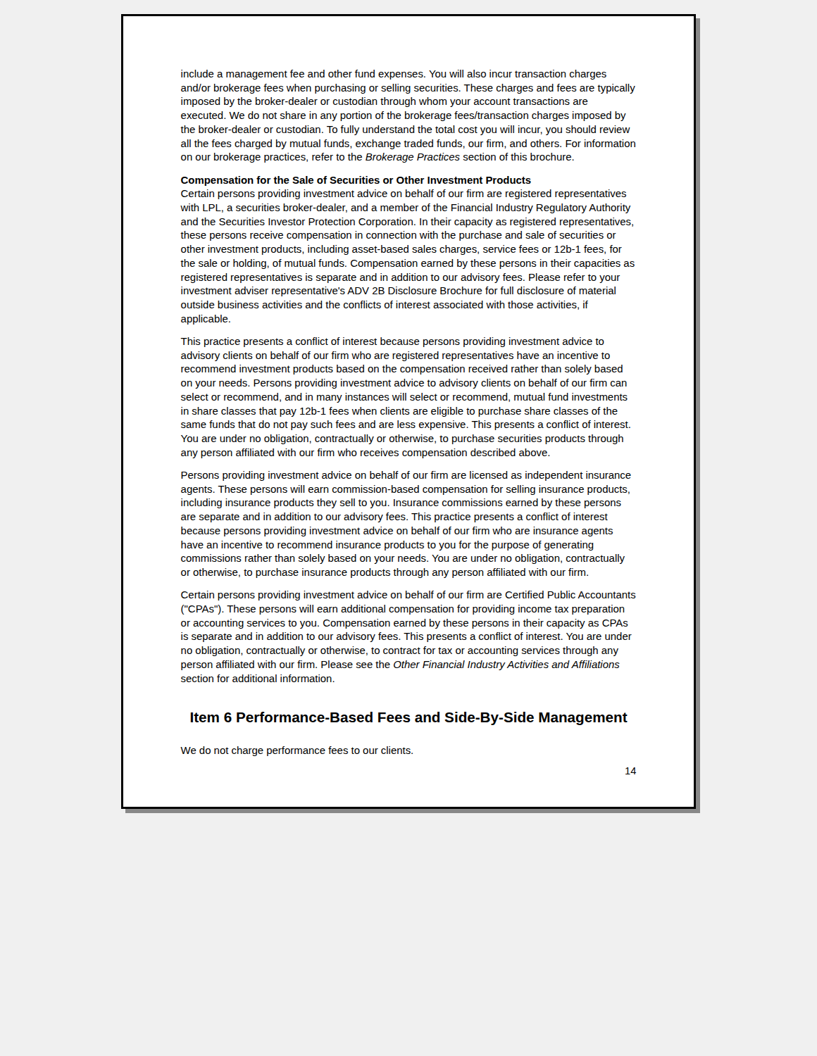include a management fee and other fund expenses. You will also incur transaction charges and/or brokerage fees when purchasing or selling securities. These charges and fees are typically imposed by the broker-dealer or custodian through whom your account transactions are executed. We do not share in any portion of the brokerage fees/transaction charges imposed by the broker-dealer or custodian. To fully understand the total cost you will incur, you should review all the fees charged by mutual funds, exchange traded funds, our firm, and others. For information on our brokerage practices, refer to the Brokerage Practices section of this brochure.
Compensation for the Sale of Securities or Other Investment Products
Certain persons providing investment advice on behalf of our firm are registered representatives with LPL, a securities broker-dealer, and a member of the Financial Industry Regulatory Authority and the Securities Investor Protection Corporation. In their capacity as registered representatives, these persons receive compensation in connection with the purchase and sale of securities or other investment products, including asset-based sales charges, service fees or 12b-1 fees, for the sale or holding, of mutual funds. Compensation earned by these persons in their capacities as registered representatives is separate and in addition to our advisory fees. Please refer to your investment adviser representative's ADV 2B Disclosure Brochure for full disclosure of material outside business activities and the conflicts of interest associated with those activities, if applicable.
This practice presents a conflict of interest because persons providing investment advice to advisory clients on behalf of our firm who are registered representatives have an incentive to recommend investment products based on the compensation received rather than solely based on your needs. Persons providing investment advice to advisory clients on behalf of our firm can select or recommend, and in many instances will select or recommend, mutual fund investments in share classes that pay 12b-1 fees when clients are eligible to purchase share classes of the same funds that do not pay such fees and are less expensive. This presents a conflict of interest. You are under no obligation, contractually or otherwise, to purchase securities products through any person affiliated with our firm who receives compensation described above.
Persons providing investment advice on behalf of our firm are licensed as independent insurance agents. These persons will earn commission-based compensation for selling insurance products, including insurance products they sell to you. Insurance commissions earned by these persons are separate and in addition to our advisory fees. This practice presents a conflict of interest because persons providing investment advice on behalf of our firm who are insurance agents have an incentive to recommend insurance products to you for the purpose of generating commissions rather than solely based on your needs. You are under no obligation, contractually or otherwise, to purchase insurance products through any person affiliated with our firm.
Certain persons providing investment advice on behalf of our firm are Certified Public Accountants ("CPAs"). These persons will earn additional compensation for providing income tax preparation or accounting services to you. Compensation earned by these persons in their capacity as CPAs is separate and in addition to our advisory fees. This presents a conflict of interest. You are under no obligation, contractually or otherwise, to contract for tax or accounting services through any person affiliated with our firm. Please see the Other Financial Industry Activities and Affiliations section for additional information.
Item 6 Performance-Based Fees and Side-By-Side Management
We do not charge performance fees to our clients.
14